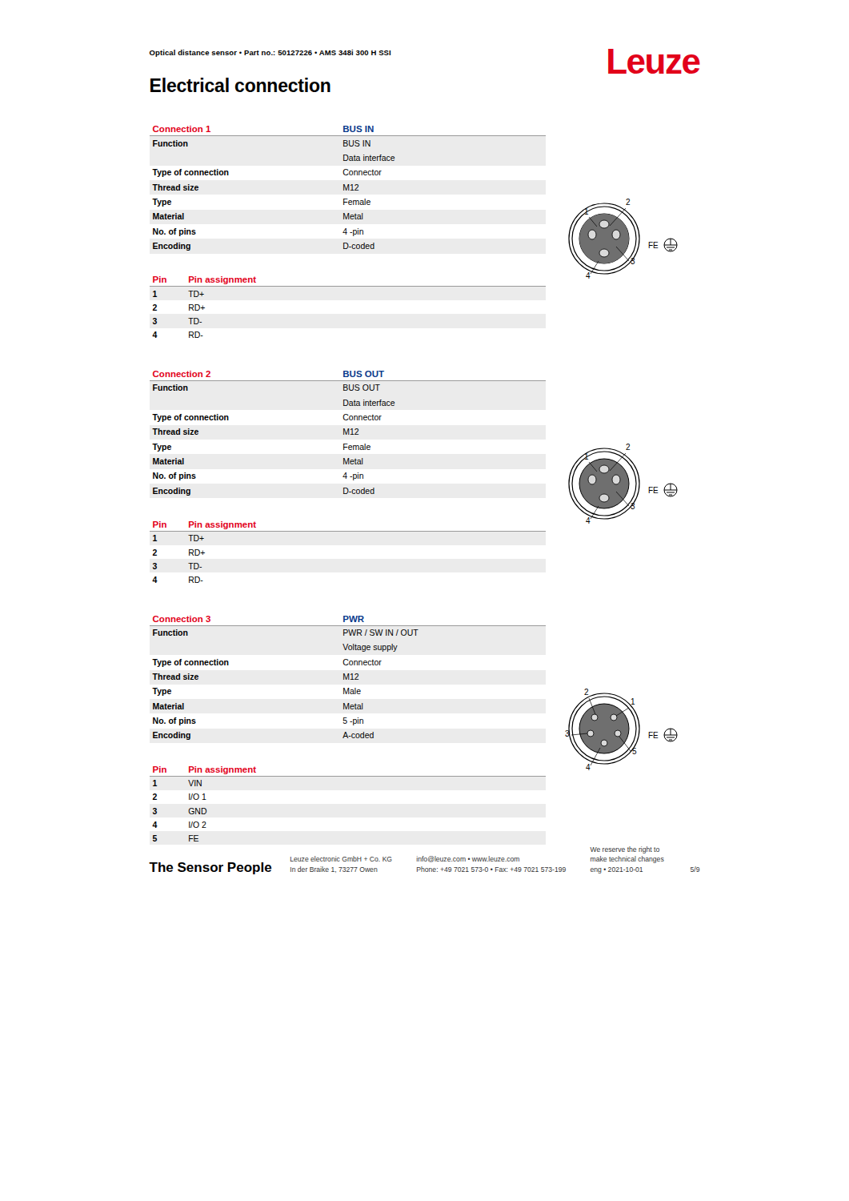Optical distance sensor • Part no.: 50127226 • AMS 348i 300 H SSI
Electrical connection
Leuze
| Connection 1 | BUS IN |
| --- | --- |
| Function | BUS IN |
| | Data interface |
| Type of connection | Connector |
| Thread size | M12 |
| Type | Female |
| Material | Metal |
| No. of pins | 4 -pin |
| Encoding | D-coded |
| Pin | Pin assignment |
| --- | --- |
| 1 | TD+ |
| 2 | RD+ |
| 3 | TD- |
| 4 | RD- |
1 2 3 4 FE
| Connection 2 | BUS OUT |
| --- | --- |
| Function | BUS OUT |
| | Data interface |
| Type of connection | Connector |
| Thread size | M12 |
| Type | Female |
| Material | Metal |
| No. of pins | 4 -pin |
| Encoding | D-coded |
| Pin | Pin assignment |
| --- | --- |
| 1 | TD+ |
| 2 | RD+ |
| 3 | TD- |
| 4 | RD- |
1 2 3 4 FE
| Connection 3 | PWR |
| --- | --- |
| Function | PWR / SW IN / OUT |
| | Voltage supply |
| Type of connection | Connector |
| Thread size | M12 |
| Type | Male |
| Material | Metal |
| No. of pins | 5 -pin |
| Encoding | A-coded |
| Pin | Pin assignment |
| --- | --- |
| 1 | VIN |
| 2 | I/O 1 |
| 3 | GND |
| 4 | I/O 2 |
| 5 | FE |
2 1 3 4 5 FE
The Sensor People
Leuze electronic GmbH + Co. KG
In der Braike 1, 73277 Owen
info@leuze.com • www.leuze.com
Phone: +49 7021 573-0 • Fax: +49 7021 573-199
We reserve the right to make technical changes
eng • 2021-10-01
5/9